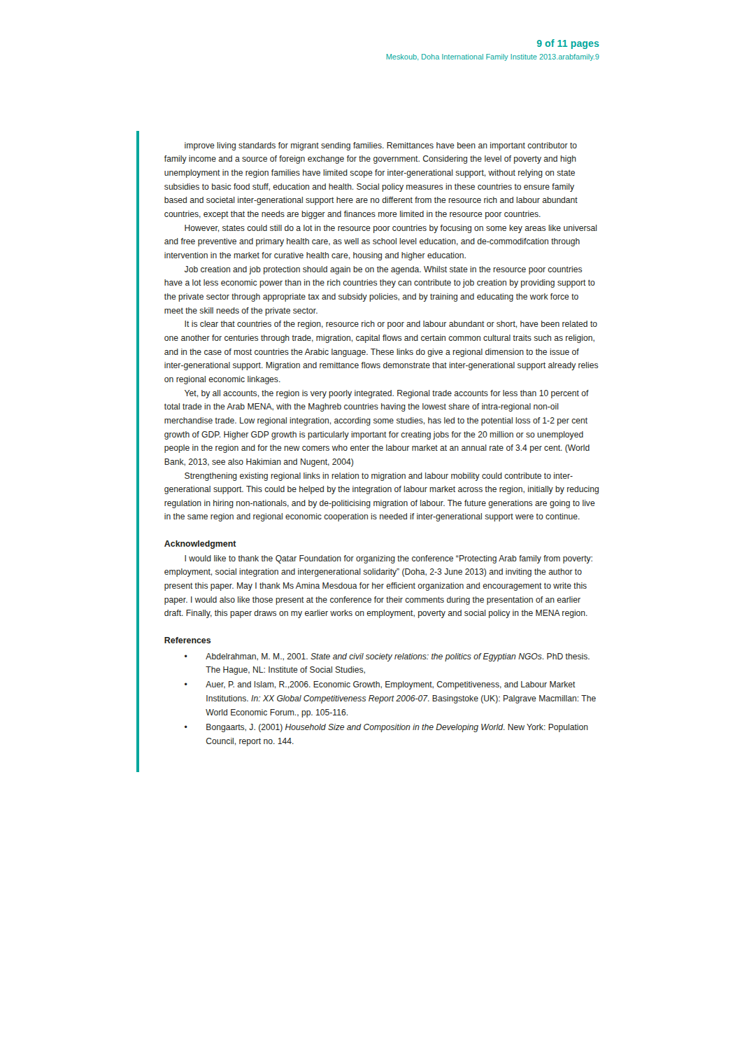9 of 11 pages
Meskoub, Doha International Family Institute 2013.arabfamily.9
improve living standards for migrant sending families. Remittances have been an important contributor to family income and a source of foreign exchange for the government. Considering the level of poverty and high unemployment in the region families have limited scope for inter-generational support, without relying on state subsidies to basic food stuff, education and health. Social policy measures in these countries to ensure family based and societal inter-generational support here are no different from the resource rich and labour abundant countries, except that the needs are bigger and finances more limited in the resource poor countries.
However, states could still do a lot in the resource poor countries by focusing on some key areas like universal and free preventive and primary health care, as well as school level education, and de-commodifcation through intervention in the market for curative health care, housing and higher education.
Job creation and job protection should again be on the agenda. Whilst state in the resource poor countries have a lot less economic power than in the rich countries they can contribute to job creation by providing support to the private sector through appropriate tax and subsidy policies, and by training and educating the work force to meet the skill needs of the private sector.
It is clear that countries of the region, resource rich or poor and labour abundant or short, have been related to one another for centuries through trade, migration, capital flows and certain common cultural traits such as religion, and in the case of most countries the Arabic language. These links do give a regional dimension to the issue of inter-generational support. Migration and remittance flows demonstrate that inter-generational support already relies on regional economic linkages.
Yet, by all accounts, the region is very poorly integrated. Regional trade accounts for less than 10 percent of total trade in the Arab MENA, with the Maghreb countries having the lowest share of intra-regional non-oil merchandise trade. Low regional integration, according some studies, has led to the potential loss of 1-2 per cent growth of GDP. Higher GDP growth is particularly important for creating jobs for the 20 million or so unemployed people in the region and for the new comers who enter the labour market at an annual rate of 3.4 per cent. (World Bank, 2013, see also Hakimian and Nugent, 2004)
Strengthening existing regional links in relation to migration and labour mobility could contribute to inter-generational support. This could be helped by the integration of labour market across the region, initially by reducing regulation in hiring non-nationals, and by de-politicising migration of labour. The future generations are going to live in the same region and regional economic cooperation is needed if inter-generational support were to continue.
Acknowledgment
I would like to thank the Qatar Foundation for organizing the conference “Protecting Arab family from poverty: employment, social integration and intergenerational solidarity” (Doha, 2-3 June 2013) and inviting the author to present this paper. May I thank Ms Amina Mesdoua for her efficient organization and encouragement to write this paper. I would also like those present at the conference for their comments during the presentation of an earlier draft. Finally, this paper draws on my earlier works on employment, poverty and social policy in the MENA region.
References
Abdelrahman, M. M., 2001. State and civil society relations: the politics of Egyptian NGOs. PhD thesis. The Hague, NL: Institute of Social Studies,
Auer, P. and Islam, R.,2006. Economic Growth, Employment, Competitiveness, and Labour Market Institutions. In: XX Global Competitiveness Report 2006-07. Basingstoke (UK): Palgrave Macmillan: The World Economic Forum., pp. 105-116.
Bongaarts, J. (2001) Household Size and Composition in the Developing World. New York: Population Council, report no. 144.